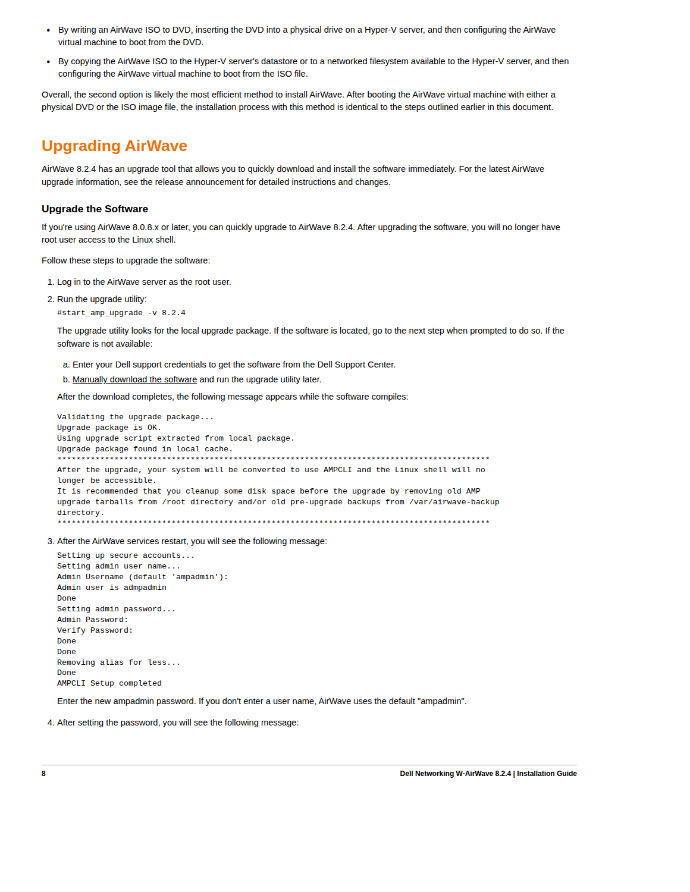By writing an AirWave ISO to DVD, inserting the DVD into a physical drive on a Hyper-V server, and then configuring the AirWave virtual machine to boot from the DVD.
By copying the AirWave ISO to the Hyper-V server's datastore or to a networked filesystem available to the Hyper-V server, and then configuring the AirWave virtual machine to boot from the ISO file.
Overall, the second option is likely the most efficient method to install AirWave. After booting the AirWave virtual machine with either a physical DVD or the ISO image file, the installation process with this method is identical to the steps outlined earlier in this document.
Upgrading AirWave
AirWave 8.2.4 has an upgrade tool that allows you to quickly download and install the software immediately. For the latest AirWave upgrade information, see the release announcement for detailed instructions and changes.
Upgrade the Software
If you're using AirWave 8.0.8.x or later, you can quickly upgrade to AirWave 8.2.4. After upgrading the software, you will no longer have root user access to the Linux shell.
Follow these steps to upgrade the software:
Log in to the AirWave server as the root user.
Run the upgrade utility:
#start_amp_upgrade -v 8.2.4
The upgrade utility looks for the local upgrade package. If the software is located, go to the next step when prompted to do so. If the software is not available:
Enter your Dell support credentials to get the software from the Dell Support Center.
Manually download the software and run the upgrade utility later.
After the download completes, the following message appears while the software compiles:
Validating the upgrade package...
Upgrade package is OK.
Using upgrade script extracted from local package.
Upgrade package found in local cache.
*******************************************************************************************
After the upgrade, your system will be converted to use AMPCLI and the Linux shell will no
longer be accessible.
It is recommended that you cleanup some disk space before the upgrade by removing old AMP
upgrade tarballs from /root directory and/or old pre-upgrade backups from /var/airwave-backup
directory.
*******************************************************************************************
After the AirWave services restart, you will see the following message:
Setting up secure accounts...
Setting admin user name...
Admin Username (default 'ampadmin'):
Admin user is admpadmin
Done
Setting admin password...
Admin Password:
Verify Password:
Done
Done
Removing alias for less...
Done
AMPCLI Setup completed
Enter the new ampadmin password. If you don't enter a user name, AirWave uses the default "ampadmin".
After setting the password, you will see the following message:
8 Dell Networking W-AirWave 8.2.4 | Installation Guide